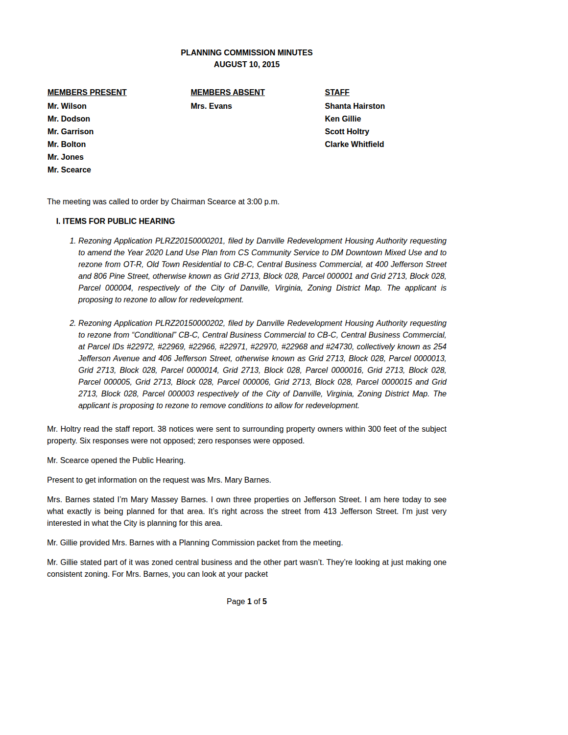PLANNING COMMISSION MINUTES
AUGUST 10, 2015
| MEMBERS PRESENT | MEMBERS ABSENT | STAFF |
| --- | --- | --- |
| Mr. Wilson | Mrs. Evans | Shanta Hairston |
| Mr. Dodson | | Ken Gillie |
| Mr. Garrison | | Scott Holtry |
| Mr. Bolton | | Clarke Whitfield |
| Mr. Jones | | |
| Mr. Scearce | | |
The meeting was called to order by Chairman Scearce at 3:00 p.m.
ITEMS FOR PUBLIC HEARING
Rezoning Application PLRZ20150000201, filed by Danville Redevelopment Housing Authority requesting to amend the Year 2020 Land Use Plan from CS Community Service to DM Downtown Mixed Use and to rezone from OT-R, Old Town Residential to CB-C, Central Business Commercial, at 400 Jefferson Street and 806 Pine Street, otherwise known as Grid 2713, Block 028, Parcel 000001 and Grid 2713, Block 028, Parcel 000004, respectively of the City of Danville, Virginia, Zoning District Map. The applicant is proposing to rezone to allow for redevelopment.
Rezoning Application PLRZ20150000202, filed by Danville Redevelopment Housing Authority requesting to rezone from “Conditional” CB-C, Central Business Commercial to CB-C, Central Business Commercial, at Parcel IDs #22972, #22969, #22966, #22971, #22970, #22968 and #24730, collectively known as 254 Jefferson Avenue and 406 Jefferson Street, otherwise known as Grid 2713, Block 028, Parcel 0000013, Grid 2713, Block 028, Parcel 0000014, Grid 2713, Block 028, Parcel 0000016, Grid 2713, Block 028, Parcel 000005, Grid 2713, Block 028, Parcel 000006, Grid 2713, Block 028, Parcel 0000015 and Grid 2713, Block 028, Parcel 000003 respectively of the City of Danville, Virginia, Zoning District Map. The applicant is proposing to rezone to remove conditions to allow for redevelopment.
Mr. Holtry read the staff report. 38 notices were sent to surrounding property owners within 300 feet of the subject property. Six responses were not opposed; zero responses were opposed.
Mr. Scearce opened the Public Hearing.
Present to get information on the request was Mrs. Mary Barnes.
Mrs. Barnes stated I’m Mary Massey Barnes. I own three properties on Jefferson Street. I am here today to see what exactly is being planned for that area. It’s right across the street from 413 Jefferson Street. I’m just very interested in what the City is planning for this area.
Mr. Gillie provided Mrs. Barnes with a Planning Commission packet from the meeting.
Mr. Gillie stated part of it was zoned central business and the other part wasn’t. They’re looking at just making one consistent zoning. For Mrs. Barnes, you can look at your packet
Page 1 of 5